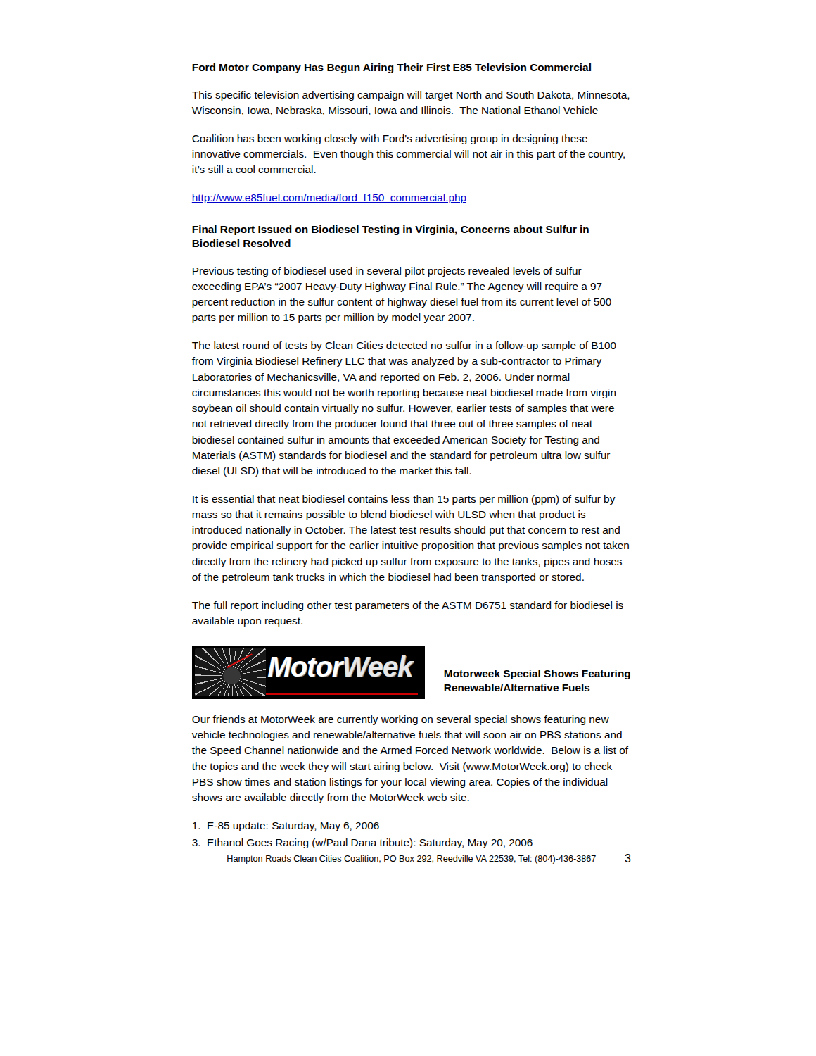Ford Motor Company Has Begun Airing Their First E85 Television Commercial
This specific television advertising campaign will target North and South Dakota, Minnesota, Wisconsin, Iowa, Nebraska, Missouri, Iowa and Illinois. The National Ethanol Vehicle
Coalition has been working closely with Ford's advertising group in designing these innovative commercials. Even though this commercial will not air in this part of the country, it’s still a cool commercial.
http://www.e85fuel.com/media/ford_f150_commercial.php
Final Report Issued on Biodiesel Testing in Virginia, Concerns about Sulfur in Biodiesel Resolved
Previous testing of biodiesel used in several pilot projects revealed levels of sulfur exceeding EPA’s “2007 Heavy-Duty Highway Final Rule.” The Agency will require a 97 percent reduction in the sulfur content of highway diesel fuel from its current level of 500 parts per million to 15 parts per million by model year 2007.
The latest round of tests by Clean Cities detected no sulfur in a follow-up sample of B100 from Virginia Biodiesel Refinery LLC that was analyzed by a sub-contractor to Primary Laboratories of Mechanicsville, VA and reported on Feb. 2, 2006. Under normal circumstances this would not be worth reporting because neat biodiesel made from virgin soybean oil should contain virtually no sulfur. However, earlier tests of samples that were not retrieved directly from the producer found that three out of three samples of neat biodiesel contained sulfur in amounts that exceeded American Society for Testing and Materials (ASTM) standards for biodiesel and the standard for petroleum ultra low sulfur diesel (ULSD) that will be introduced to the market this fall.
It is essential that neat biodiesel contains less than 15 parts per million (ppm) of sulfur by mass so that it remains possible to blend biodiesel with ULSD when that product is introduced nationally in October. The latest test results should put that concern to rest and provide empirical support for the earlier intuitive proposition that previous samples not taken directly from the refinery had picked up sulfur from exposure to the tanks, pipes and hoses of the petroleum tank trucks in which the biodiesel had been transported or stored.
The full report including other test parameters of the ASTM D6751 standard for biodiesel is available upon request.
MotorWeek
Motorweek Special Shows Featuring Renewable/Alternative Fuels
Our friends at MotorWeek are currently working on several special shows featuring new vehicle technologies and renewable/alternative fuels that will soon air on PBS stations and the Speed Channel nationwide and the Armed Forced Network worldwide. Below is a list of the topics and the week they will start airing below. Visit (www.MotorWeek.org) to check PBS show times and station listings for your local viewing area. Copies of the individual shows are available directly from the MotorWeek web site.
1. E-85 update: Saturday, May 6, 2006
3. Ethanol Goes Racing (w/Paul Dana tribute): Saturday, May 20, 2006
Hampton Roads Clean Cities Coalition, PO Box 292, Reedville VA 22539, Tel: (804)-436-3867
3